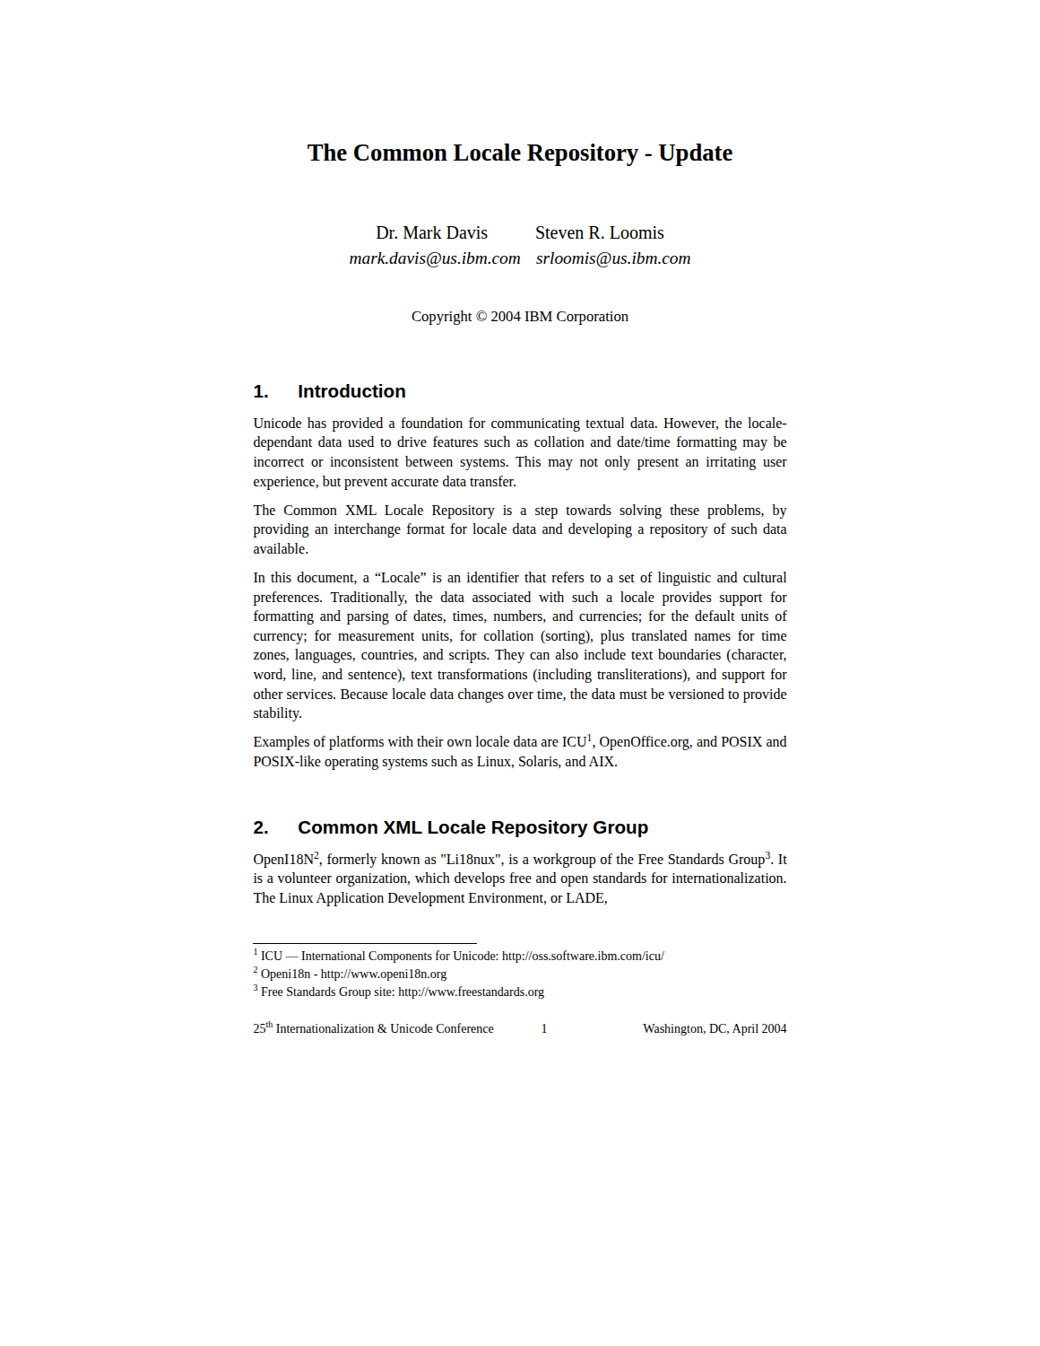The Common Locale Repository - Update
Dr. Mark Davis Steven R. Loomis mark.davis@us.ibm.com srloomis@us.ibm.com
Copyright © 2004 IBM Corporation
1. Introduction
Unicode has provided a foundation for communicating textual data. However, the locale-dependant data used to drive features such as collation and date/time formatting may be incorrect or inconsistent between systems. This may not only present an irritating user experience, but prevent accurate data transfer.
The Common XML Locale Repository is a step towards solving these problems, by providing an interchange format for locale data and developing a repository of such data available.
In this document, a “Locale” is an identifier that refers to a set of linguistic and cultural preferences. Traditionally, the data associated with such a locale provides support for formatting and parsing of dates, times, numbers, and currencies; for the default units of currency; for measurement units, for collation (sorting), plus translated names for time zones, languages, countries, and scripts. They can also include text boundaries (character, word, line, and sentence), text transformations (including transliterations), and support for other services. Because locale data changes over time, the data must be versioned to provide stability.
Examples of platforms with their own locale data are ICU1, OpenOffice.org, and POSIX and POSIX-like operating systems such as Linux, Solaris, and AIX.
2. Common XML Locale Repository Group
OpenI18N2, formerly known as "Li18nux", is a workgroup of the Free Standards Group3. It is a volunteer organization, which develops free and open standards for internationalization. The Linux Application Development Environment, or LADE,
1 ICU — International Components for Unicode: http://oss.software.ibm.com/icu/
2 Openi18n - http://www.openi18n.org
3 Free Standards Group site: http://www.freestandards.org
25th Internationalization & Unicode Conference 1 Washington, DC, April 2004